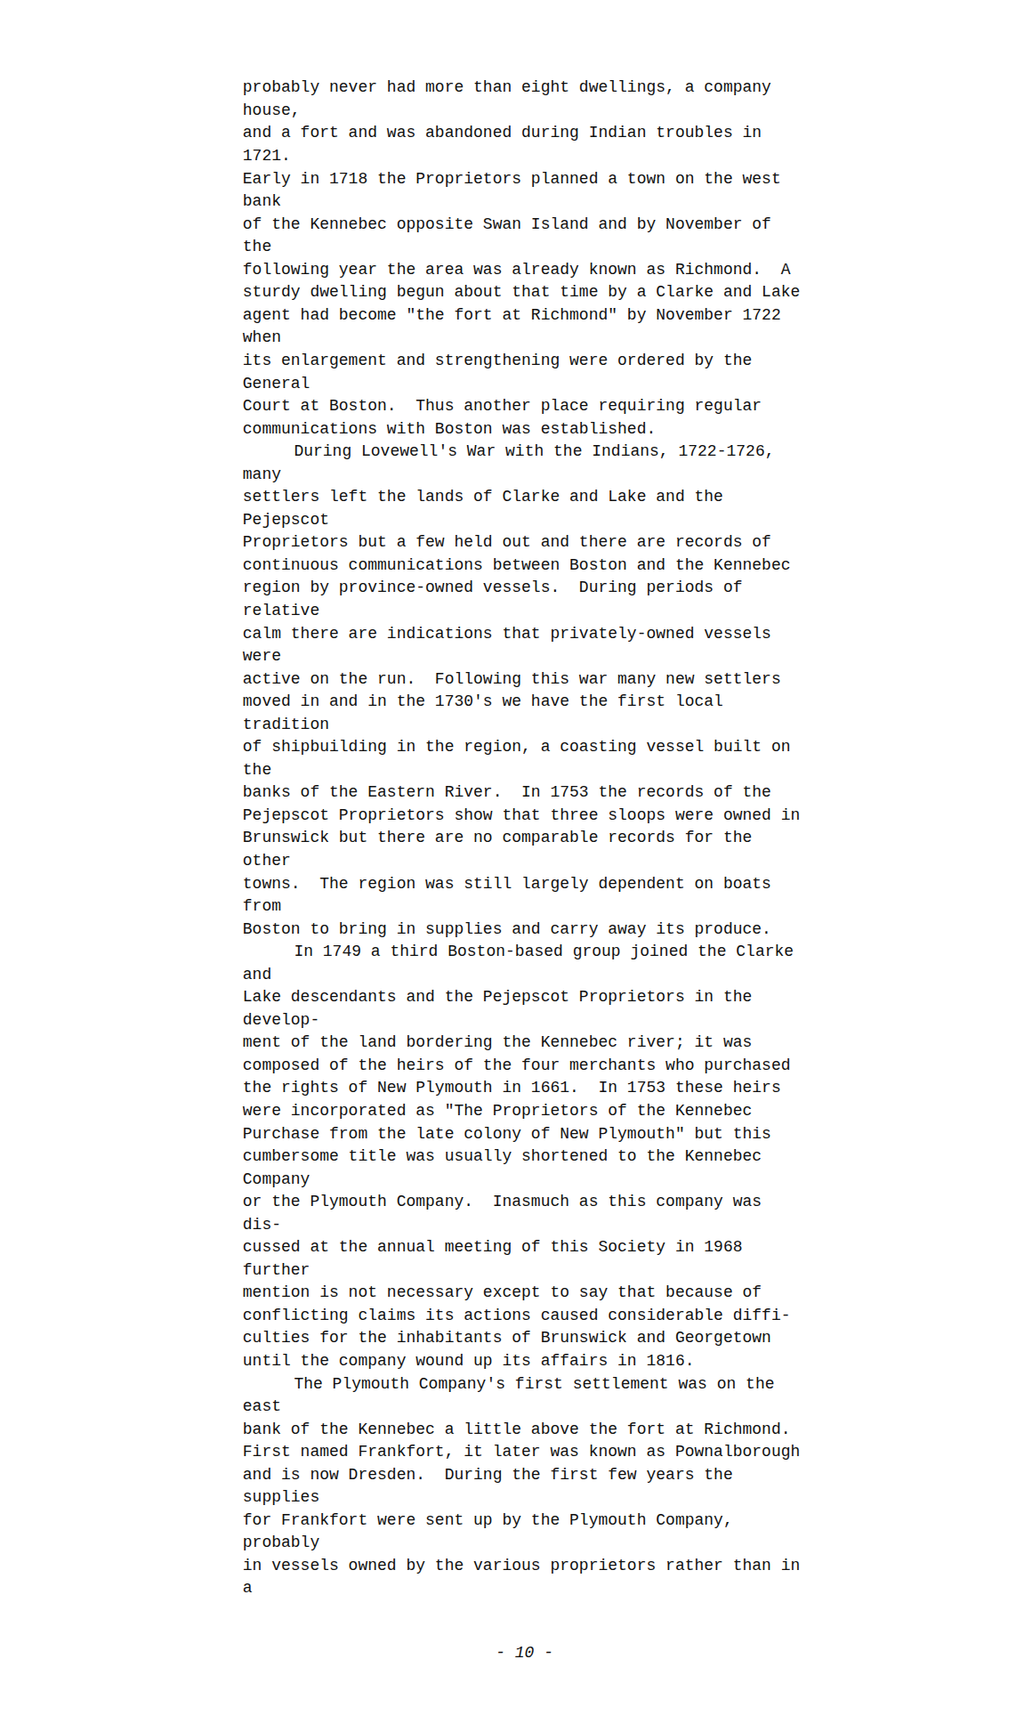probably never had more than eight dwellings, a company house, and a fort and was abandoned during Indian troubles in 1721. Early in 1718 the Proprietors planned a town on the west bank of the Kennebec opposite Swan Island and by November of the following year the area was already known as Richmond. A sturdy dwelling begun about that time by a Clarke and Lake agent had become "the fort at Richmond" by November 1722 when its enlargement and strengthening were ordered by the General Court at Boston. Thus another place requiring regular communications with Boston was established.
During Lovewell's War with the Indians, 1722-1726, many settlers left the lands of Clarke and Lake and the Pejepscot Proprietors but a few held out and there are records of continuous communications between Boston and the Kennebec region by province-owned vessels. During periods of relative calm there are indications that privately-owned vessels were active on the run. Following this war many new settlers moved in and in the 1730's we have the first local tradition of shipbuilding in the region, a coasting vessel built on the banks of the Eastern River. In 1753 the records of the Pejepscot Proprietors show that three sloops were owned in Brunswick but there are no comparable records for the other towns. The region was still largely dependent on boats from Boston to bring in supplies and carry away its produce.
In 1749 a third Boston-based group joined the Clarke and Lake descendants and the Pejepscot Proprietors in the develop- ment of the land bordering the Kennebec river; it was composed of the heirs of the four merchants who purchased the rights of New Plymouth in 1661. In 1753 these heirs were incorporated as "The Proprietors of the Kennebec Purchase from the late colony of New Plymouth" but this cumbersome title was usually shortened to the Kennebec Company or the Plymouth Company. Inasmuch as this company was dis- cussed at the annual meeting of this Society in 1968 further mention is not necessary except to say that because of conflicting claims its actions caused considerable diffi- culties for the inhabitants of Brunswick and Georgetown until the company wound up its affairs in 1816.
The Plymouth Company's first settlement was on the east bank of the Kennebec a little above the fort at Richmond. First named Frankfort, it later was known as Pownalborough and is now Dresden. During the first few years the supplies for Frankfort were sent up by the Plymouth Company, probably in vessels owned by the various proprietors rather than in a
- 10 -